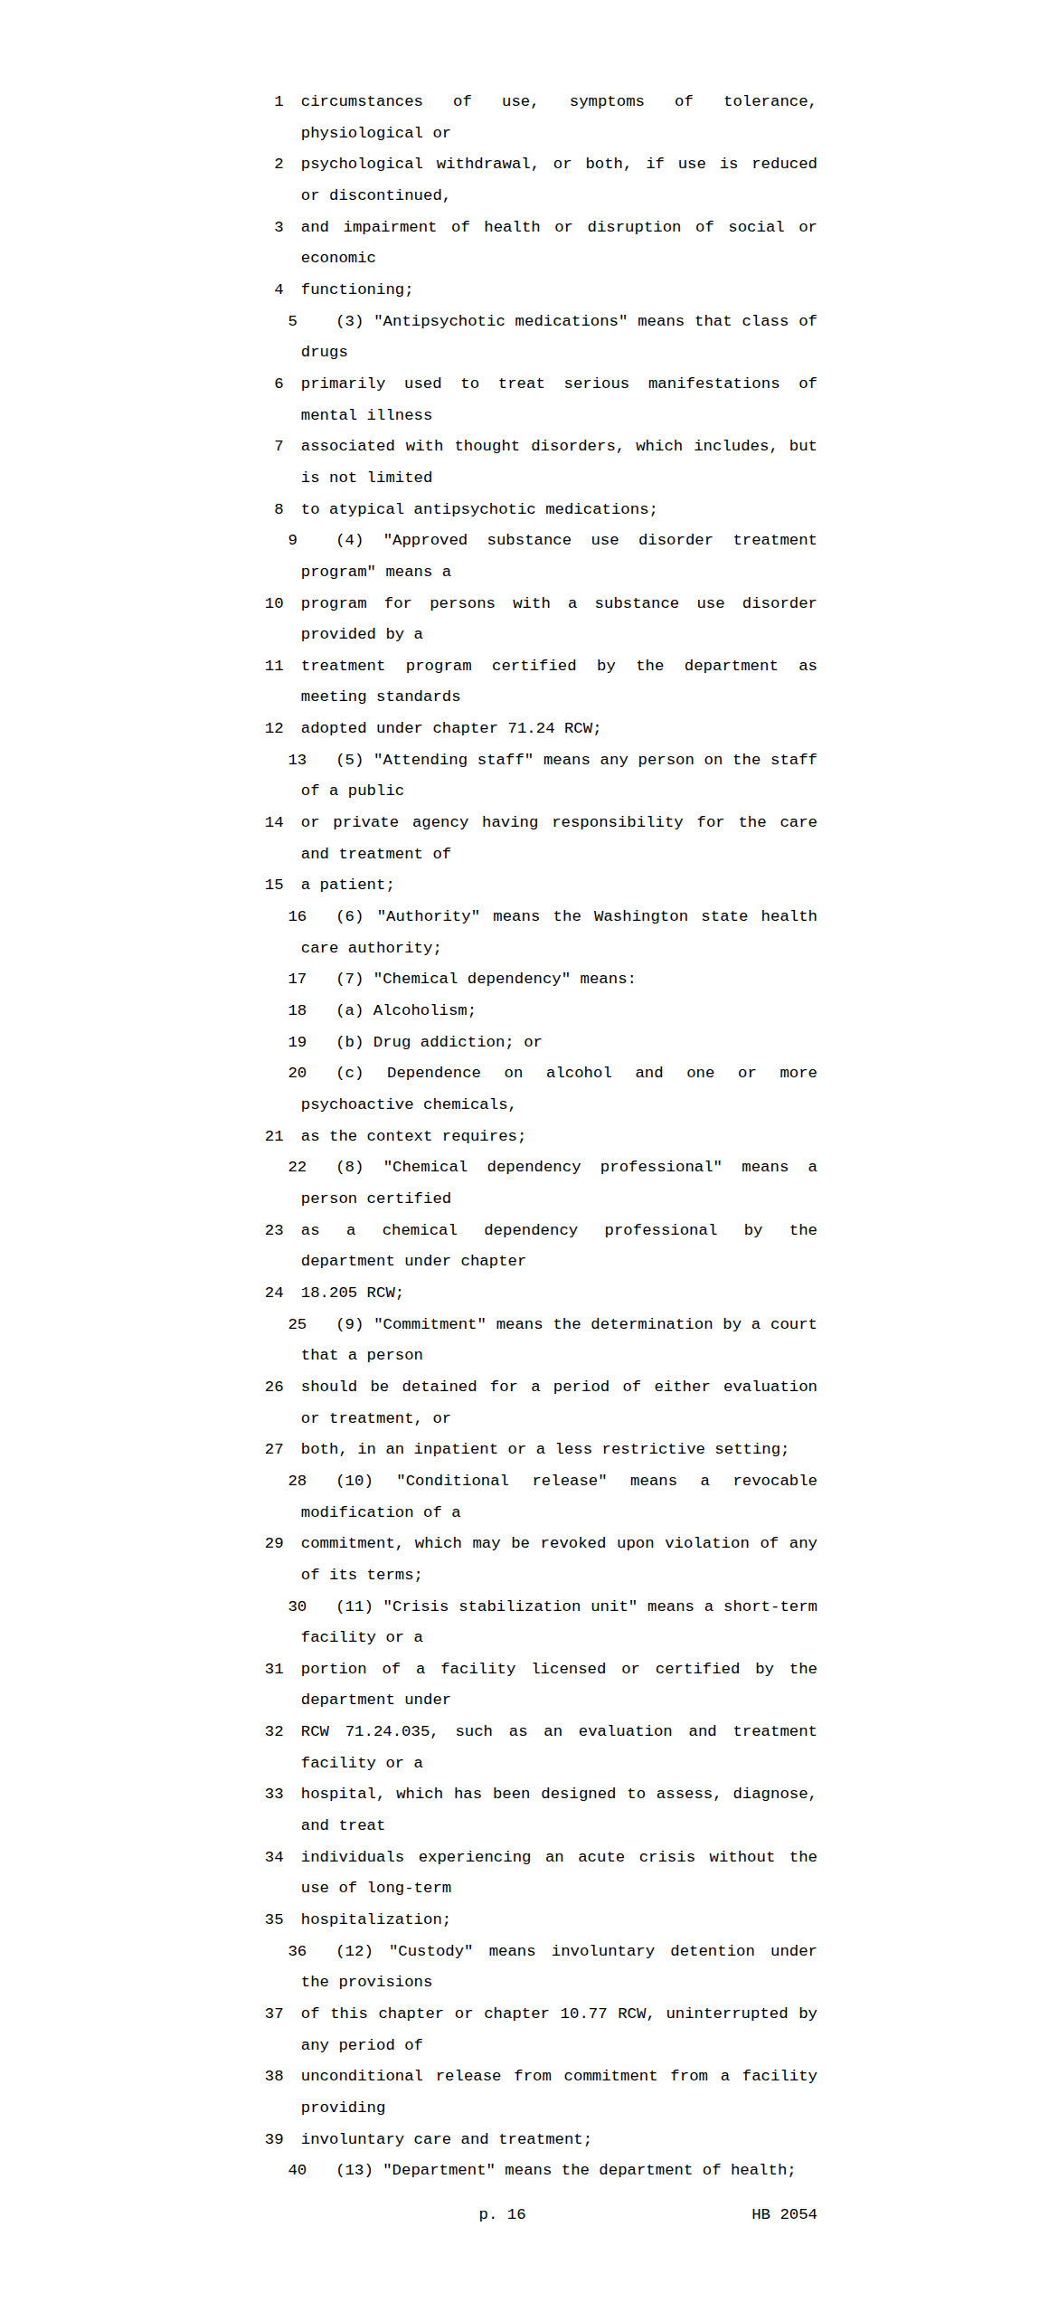circumstances of use, symptoms of tolerance, physiological or
psychological withdrawal, or both, if use is reduced or discontinued,
and impairment of health or disruption of social or economic
functioning;
(3) "Antipsychotic medications" means that class of drugs
primarily used to treat serious manifestations of mental illness
associated with thought disorders, which includes, but is not limited
to atypical antipsychotic medications;
(4) "Approved substance use disorder treatment program" means a
program for persons with a substance use disorder provided by a
treatment program certified by the department as meeting standards
adopted under chapter 71.24 RCW;
(5) "Attending staff" means any person on the staff of a public
or private agency having responsibility for the care and treatment of
a patient;
(6) "Authority" means the Washington state health care authority;
(7) "Chemical dependency" means:
(a) Alcoholism;
(b) Drug addiction; or
(c) Dependence on alcohol and one or more psychoactive chemicals,
as the context requires;
(8) "Chemical dependency professional" means a person certified
as a chemical dependency professional by the department under chapter
18.205 RCW;
(9) "Commitment" means the determination by a court that a person
should be detained for a period of either evaluation or treatment, or
both, in an inpatient or a less restrictive setting;
(10) "Conditional release" means a revocable modification of a
commitment, which may be revoked upon violation of any of its terms;
(11) "Crisis stabilization unit" means a short-term facility or a
portion of a facility licensed or certified by the department under
RCW 71.24.035, such as an evaluation and treatment facility or a
hospital, which has been designed to assess, diagnose, and treat
individuals experiencing an acute crisis without the use of long-term
hospitalization;
(12) "Custody" means involuntary detention under the provisions
of this chapter or chapter 10.77 RCW, uninterrupted by any period of
unconditional release from commitment from a facility providing
involuntary care and treatment;
(13) "Department" means the department of health;
p. 16 HB 2054